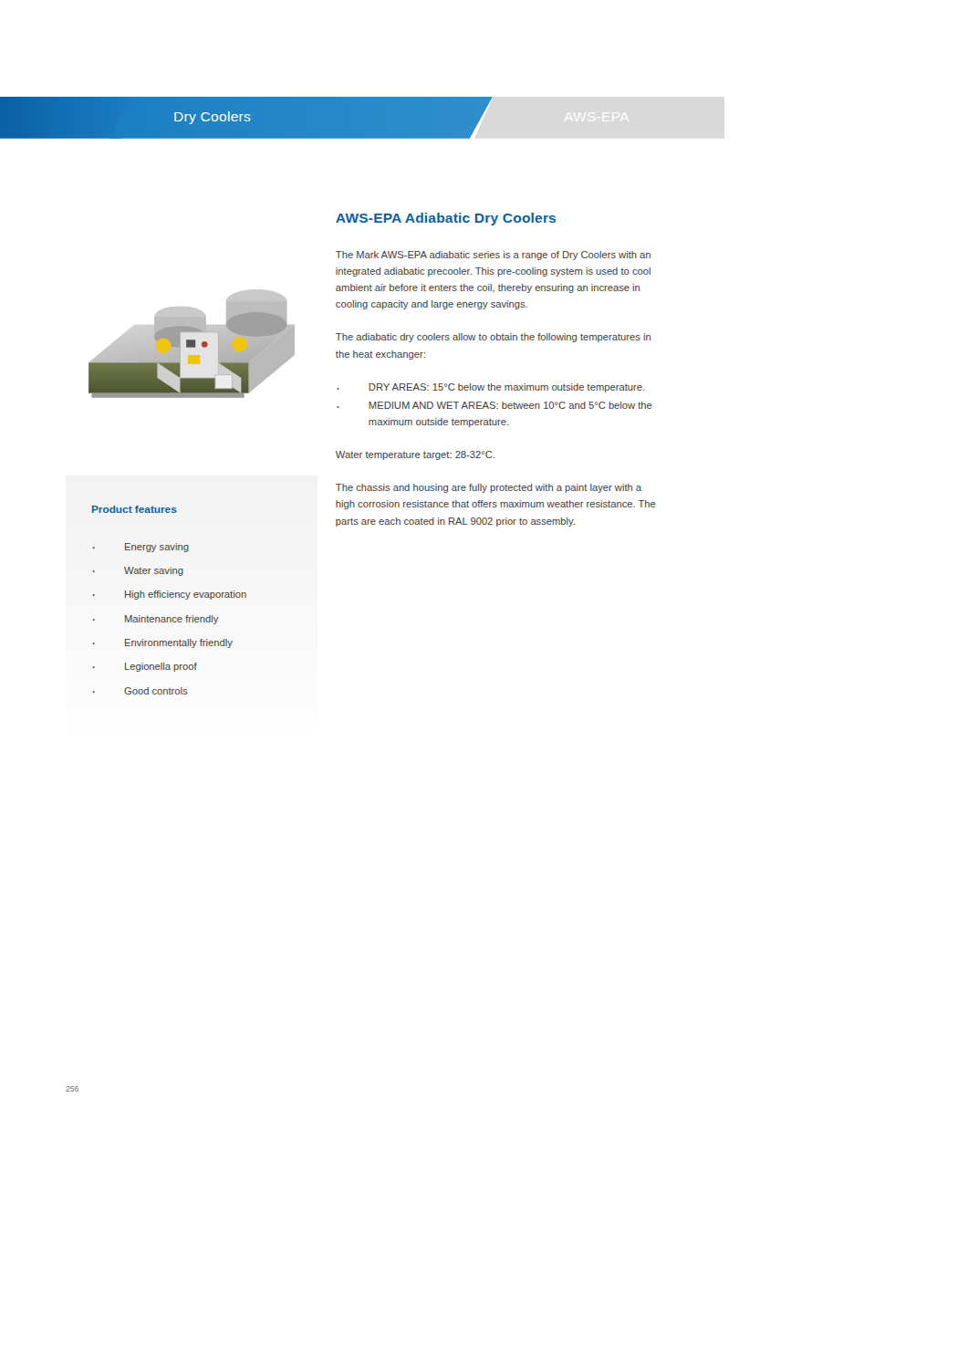Dry Coolers
AWS-EPA
Product features
Energy saving
Water saving
High efficiency evaporation
Maintenance friendly
Environmentally friendly
Legionella proof
Good controls
AWS-EPA Adiabatic Dry Coolers
The Mark AWS-EPA adiabatic series is a range of Dry Coolers with an integrated adiabatic precooler. This pre-cooling system is used to cool ambient air before it enters the coil, thereby ensuring an increase in cooling capacity and large energy savings.
The adiabatic dry coolers allow to obtain the following temperatures in the heat exchanger:
DRY AREAS: 15°C below the maximum outside temperature.
MEDIUM AND WET AREAS: between 10°C and 5°C below the maximum outside temperature.
Water temperature target: 28-32°C.
The chassis and housing are fully protected with a paint layer with a high corrosion resistance that offers maximum weather resistance. The parts are each coated in RAL 9002 prior to assembly.
256